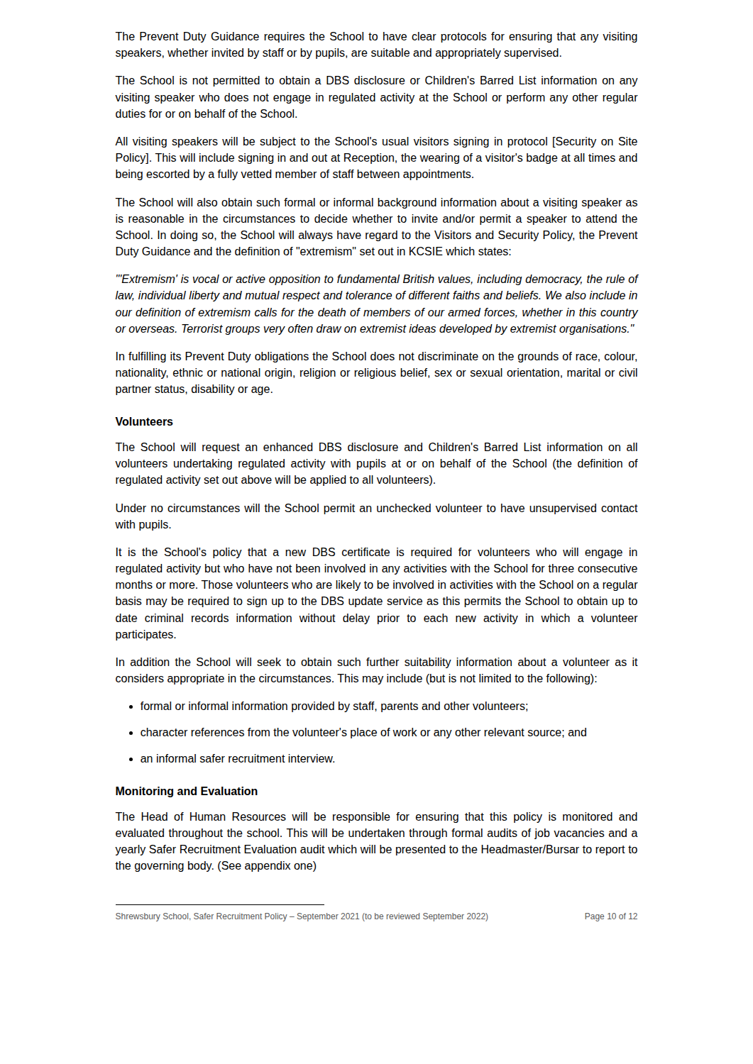The Prevent Duty Guidance requires the School to have clear protocols for ensuring that any visiting speakers, whether invited by staff or by pupils, are suitable and appropriately supervised.
The School is not permitted to obtain a DBS disclosure or Children's Barred List information on any visiting speaker who does not engage in regulated activity at the School or perform any other regular duties for or on behalf of the School.
All visiting speakers will be subject to the School's usual visitors signing in protocol [Security on Site Policy]. This will include signing in and out at Reception, the wearing of a visitor's badge at all times and being escorted by a fully vetted member of staff between appointments.
The School will also obtain such formal or informal background information about a visiting speaker as is reasonable in the circumstances to decide whether to invite and/or permit a speaker to attend the School. In doing so, the School will always have regard to the Visitors and Security Policy, the Prevent Duty Guidance and the definition of "extremism" set out in KCSIE which states:
"'Extremism' is vocal or active opposition to fundamental British values, including democracy, the rule of law, individual liberty and mutual respect and tolerance of different faiths and beliefs. We also include in our definition of extremism calls for the death of members of our armed forces, whether in this country or overseas. Terrorist groups very often draw on extremist ideas developed by extremist organisations."
In fulfilling its Prevent Duty obligations the School does not discriminate on the grounds of race, colour, nationality, ethnic or national origin, religion or religious belief, sex or sexual orientation, marital or civil partner status, disability or age.
Volunteers
The School will request an enhanced DBS disclosure and Children's Barred List information on all volunteers undertaking regulated activity with pupils at or on behalf of the School (the definition of regulated activity set out above will be applied to all volunteers).
Under no circumstances will the School permit an unchecked volunteer to have unsupervised contact with pupils.
It is the School's policy that a new DBS certificate is required for volunteers who will engage in regulated activity but who have not been involved in any activities with the School for three consecutive months or more. Those volunteers who are likely to be involved in activities with the School on a regular basis may be required to sign up to the DBS update service as this permits the School to obtain up to date criminal records information without delay prior to each new activity in which a volunteer participates.
In addition the School will seek to obtain such further suitability information about a volunteer as it considers appropriate in the circumstances. This may include (but is not limited to the following):
formal or informal information provided by staff, parents and other volunteers;
character references from the volunteer's place of work or any other relevant source; and
an informal safer recruitment interview.
Monitoring and Evaluation
The Head of Human Resources will be responsible for ensuring that this policy is monitored and evaluated throughout the school. This will be undertaken through formal audits of job vacancies and a yearly Safer Recruitment Evaluation audit which will be presented to the Headmaster/Bursar to report to the governing body. (See appendix one)
Shrewsbury School, Safer Recruitment Policy – September 2021 (to be reviewed September 2022) Page 10 of 12